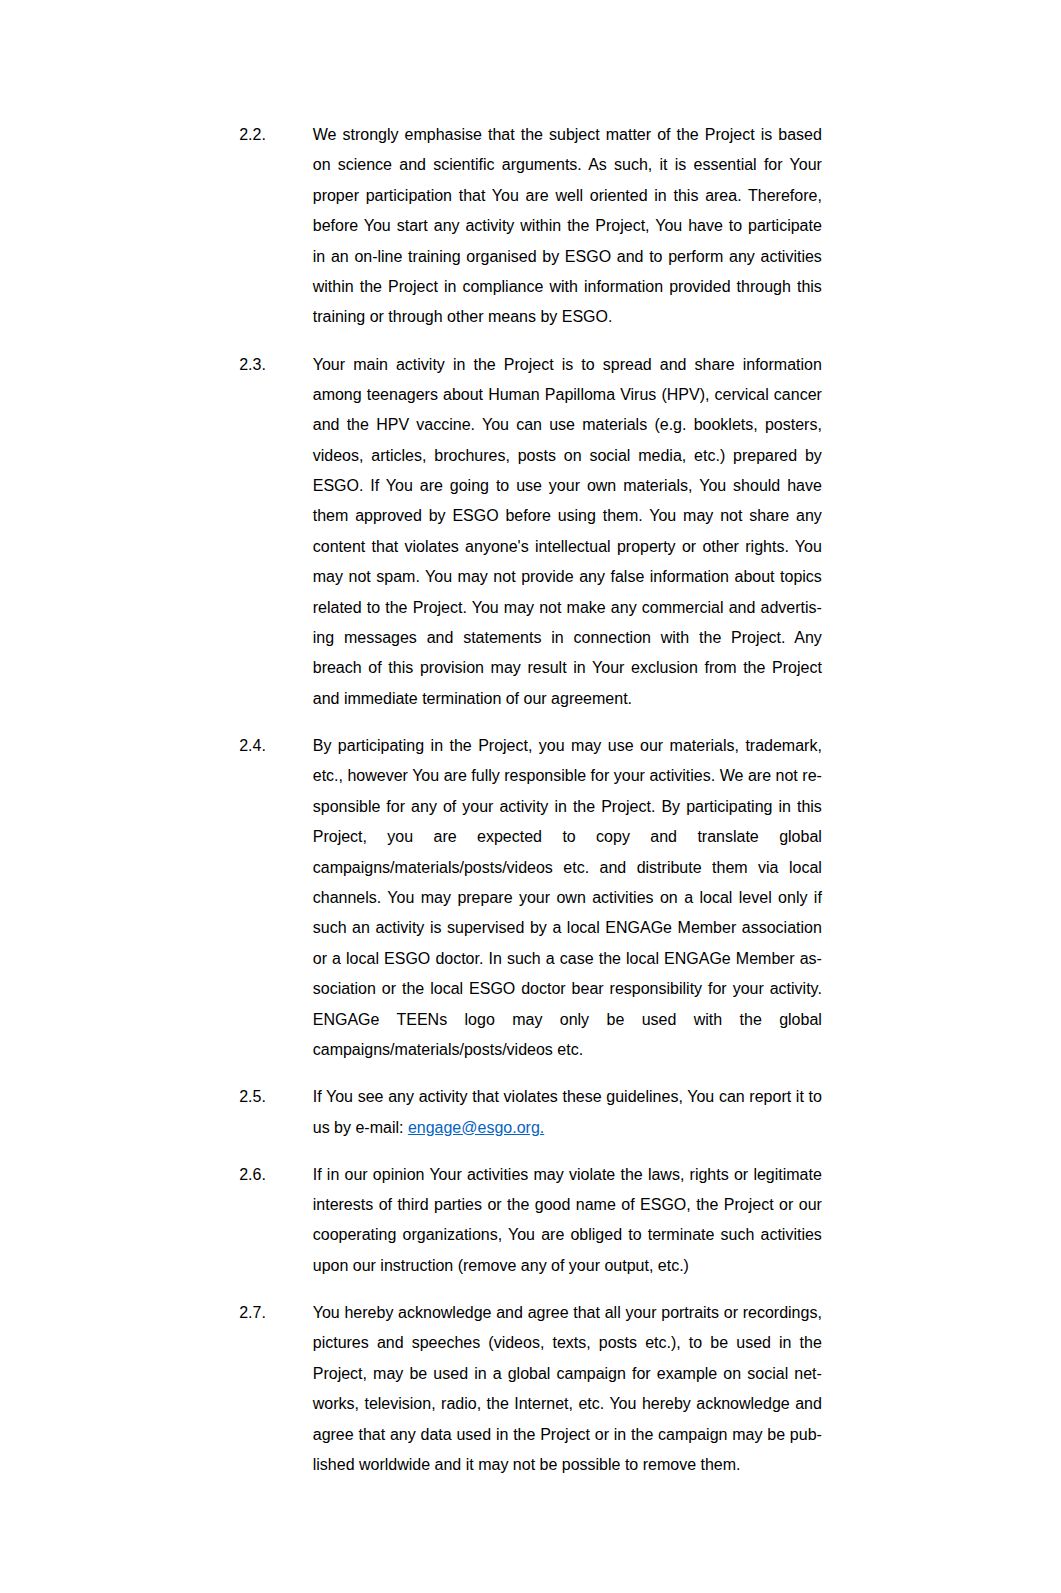2.2. We strongly emphasise that the subject matter of the Project is based on science and scientific arguments. As such, it is essential for Your proper participation that You are well oriented in this area. Therefore, before You start any activity within the Project, You have to participate in an on-line training organised by ESGO and to perform any activities within the Project in compliance with information provided through this training or through other means by ESGO.
2.3. Your main activity in the Project is to spread and share information among teenagers about Human Papilloma Virus (HPV), cervical cancer and the HPV vaccine. You can use materials (e.g. booklets, posters, videos, articles, brochures, posts on social media, etc.) prepared by ESGO. If You are going to use your own materials, You should have them approved by ESGO before using them. You may not share any content that violates anyone's intellectual property or other rights. You may not spam. You may not provide any false information about topics related to the Project. You may not make any commercial and advertising messages and statements in connection with the Project. Any breach of this provision may result in Your exclusion from the Project and immediate termination of our agreement.
2.4. By participating in the Project, you may use our materials, trademark, etc., however You are fully responsible for your activities. We are not responsible for any of your activity in the Project. By participating in this Project, you are expected to copy and translate global campaigns/materials/posts/videos etc. and distribute them via local channels. You may prepare your own activities on a local level only if such an activity is supervised by a local ENGAGe Member association or a local ESGO doctor. In such a case the local ENGAGe Member association or the local ESGO doctor bear responsibility for your activity. ENGAGe TEENs logo may only be used with the global campaigns/materials/posts/videos etc.
2.5. If You see any activity that violates these guidelines, You can report it to us by e-mail: engage@esgo.org.
2.6. If in our opinion Your activities may violate the laws, rights or legitimate interests of third parties or the good name of ESGO, the Project or our cooperating organizations, You are obliged to terminate such activities upon our instruction (remove any of your output, etc.)
2.7. You hereby acknowledge and agree that all your portraits or recordings, pictures and speeches (videos, texts, posts etc.), to be used in the Project, may be used in a global campaign for example on social networks, television, radio, the Internet, etc. You hereby acknowledge and agree that any data used in the Project or in the campaign may be published worldwide and it may not be possible to remove them.